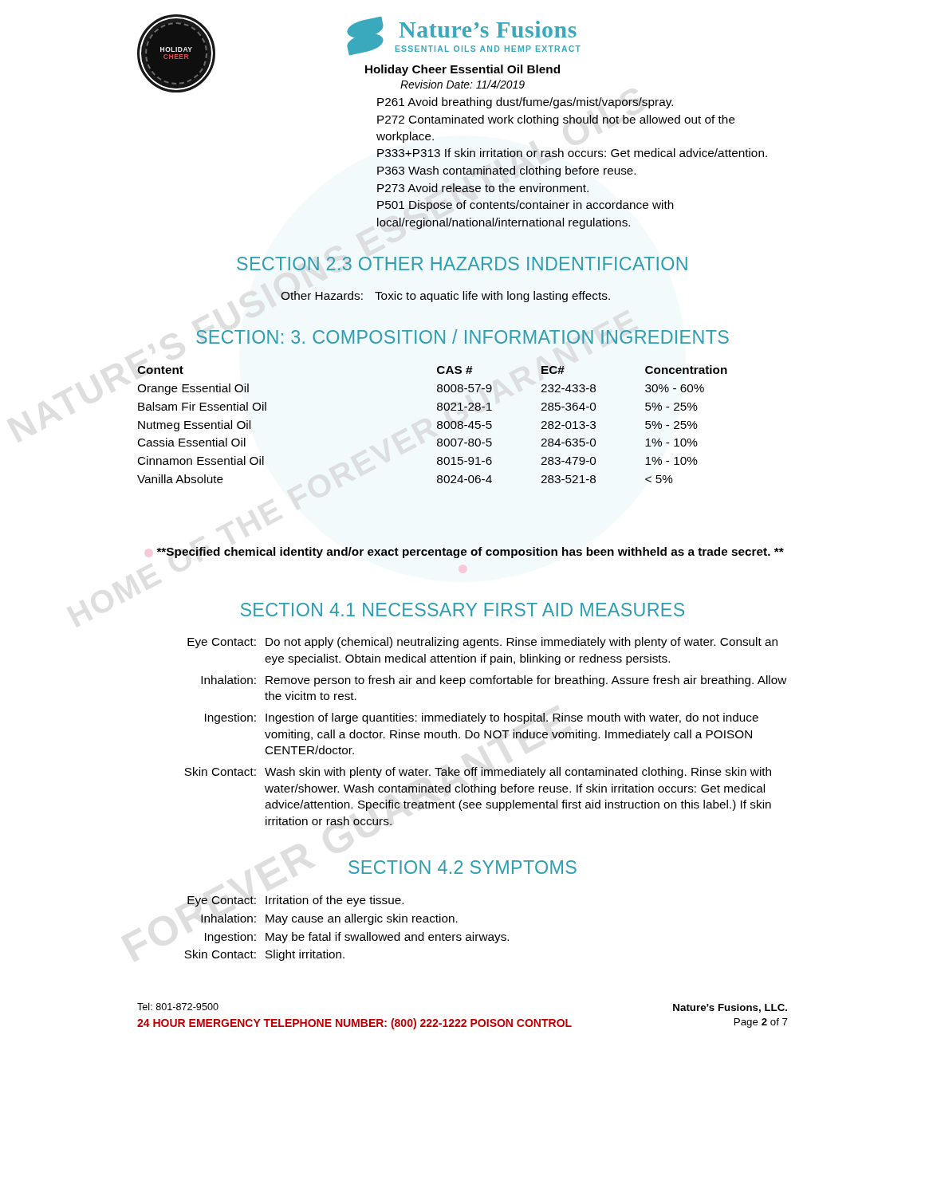NATURE’S FUSIONS ESSENTIAL OILS
HOME OF THE FOREVER GUARANTEE
FOREVER GUARANTEE
HOLIDAYCHEER
Nature’s Fusions
ESSENTIAL OILS AND HEMP EXTRACT
Holiday Cheer Essential Oil Blend
Revision Date: 11/4/2019
P261 Avoid breathing dust/fume/gas/mist/vapors/spray.
P272 Contaminated work clothing should not be allowed out of the workplace.
P333+P313 If skin irritation or rash occurs: Get medical advice/attention.
P363 Wash contaminated clothing before reuse.
P273 Avoid release to the environment.
P501 Dispose of contents/container in accordance with
local/regional/national/international regulations.
SECTION 2.3 OTHER HAZARDS INDENTIFICATION
Other Hazards:
Toxic to aquatic life with long lasting effects.
SECTION: 3. COMPOSITION / INFORMATION INGREDIENTS
| Content | CAS # | EC# | Concentration |
| --- | --- | --- | --- |
| Orange Essential Oil | 8008-57-9 | 232-433-8 | 30% - 60% |
| Balsam Fir Essential Oil | 8021-28-1 | 285-364-0 | 5% - 25% |
| Nutmeg Essential Oil | 8008-45-5 | 282-013-3 | 5% - 25% |
| Cassia Essential Oil | 8007-80-5 | 284-635-0 | 1% - 10% |
| Cinnamon Essential Oil | 8015-91-6 | 283-479-0 | 1% - 10% |
| Vanilla Absolute | 8024-06-4 | 283-521-8 | < 5% |
**Specified chemical identity and/or exact percentage of composition has been withheld as a trade secret. **
SECTION 4.1 NECESSARY FIRST AID MEASURES
| Eye Contact: | Do not apply (chemical) neutralizing agents. Rinse immediately with plenty of water. Consult an eye specialist. Obtain medical attention if pain, blinking or redness persists. |
| Inhalation: | Remove person to fresh air and keep comfortable for breathing. Assure fresh air breathing. Allow the vicitm to rest. |
| Ingestion: | Ingestion of large quantities: immediately to hospital. Rinse mouth with water, do not induce vomiting, call a doctor. Rinse mouth. Do NOT induce vomiting. Immediately call a POISON CENTER/doctor. |
| Skin Contact: | Wash skin with plenty of water. Take off immediately all contaminated clothing. Rinse skin with water/shower. Wash contaminated clothing before reuse. If skin irritation occurs: Get medical advice/attention. Specific treatment (see supplemental first aid instruction on this label.) If skin irritation or rash occurs. |
SECTION 4.2 SYMPTOMS
| Eye Contact: | Irritation of the eye tissue. |
| Inhalation: | May cause an allergic skin reaction. |
| Ingestion: | May be fatal if swallowed and enters airways. |
| Skin Contact: | Slight irritation. |
Tel: 801-872-9500
24 HOUR EMERGENCY TELEPHONE NUMBER: (800) 222-1222 POISON CONTROL
Nature’s Fusions, LLC.
Page 2 of 7